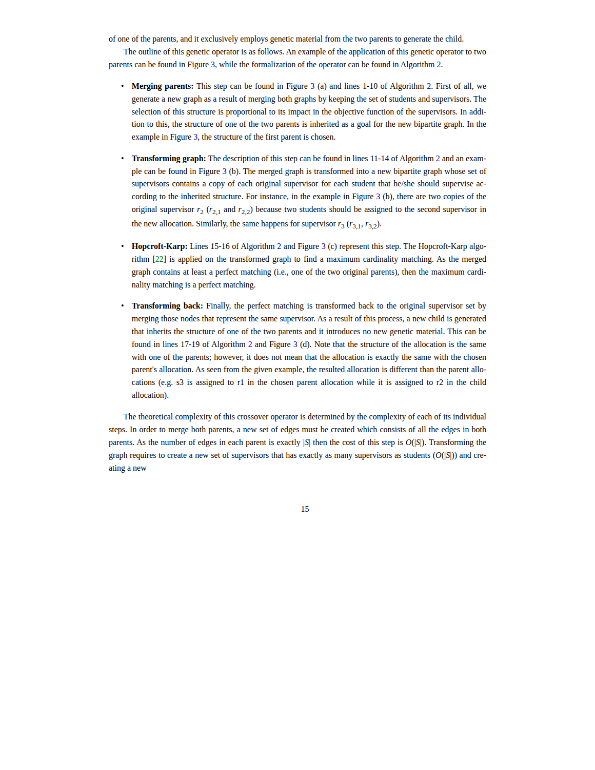of one of the parents, and it exclusively employs genetic material from the two parents to generate the child.
The outline of this genetic operator is as follows. An example of the application of this genetic operator to two parents can be found in Figure 3, while the formalization of the operator can be found in Algorithm 2.
Merging parents: This step can be found in Figure 3 (a) and lines 1-10 of Algorithm 2. First of all, we generate a new graph as a result of merging both graphs by keeping the set of students and supervisors. The selection of this structure is proportional to its impact in the objective function of the supervisors. In addition to this, the structure of one of the two parents is inherited as a goal for the new bipartite graph. In the example in Figure 3, the structure of the first parent is chosen.
Transforming graph: The description of this step can be found in lines 11-14 of Algorithm 2 and an example can be found in Figure 3 (b). The merged graph is transformed into a new bipartite graph whose set of supervisors contains a copy of each original supervisor for each student that he/she should supervise according to the inherited structure. For instance, in the example in Figure 3 (b), there are two copies of the original supervisor r2 (r2,1 and r2,2) because two students should be assigned to the second supervisor in the new allocation. Similarly, the same happens for supervisor r3 (r3,1, r3,2).
Hopcroft-Karp: Lines 15-16 of Algorithm 2 and Figure 3 (c) represent this step. The Hopcroft-Karp algorithm [22] is applied on the transformed graph to find a maximum cardinality matching. As the merged graph contains at least a perfect matching (i.e., one of the two original parents), then the maximum cardinality matching is a perfect matching.
Transforming back: Finally, the perfect matching is transformed back to the original supervisor set by merging those nodes that represent the same supervisor. As a result of this process, a new child is generated that inherits the structure of one of the two parents and it introduces no new genetic material. This can be found in lines 17-19 of Algorithm 2 and Figure 3 (d). Note that the structure of the allocation is the same with one of the parents; however, it does not mean that the allocation is exactly the same with the chosen parent's allocation. As seen from the given example, the resulted allocation is different than the parent allocations (e.g. s3 is assigned to r1 in the chosen parent allocation while it is assigned to r2 in the child allocation).
The theoretical complexity of this crossover operator is determined by the complexity of each of its individual steps. In order to merge both parents, a new set of edges must be created which consists of all the edges in both parents. As the number of edges in each parent is exactly |S| then the cost of this step is O(|S|). Transforming the graph requires to create a new set of supervisors that has exactly as many supervisors as students (O(|S|)) and creating a new
15